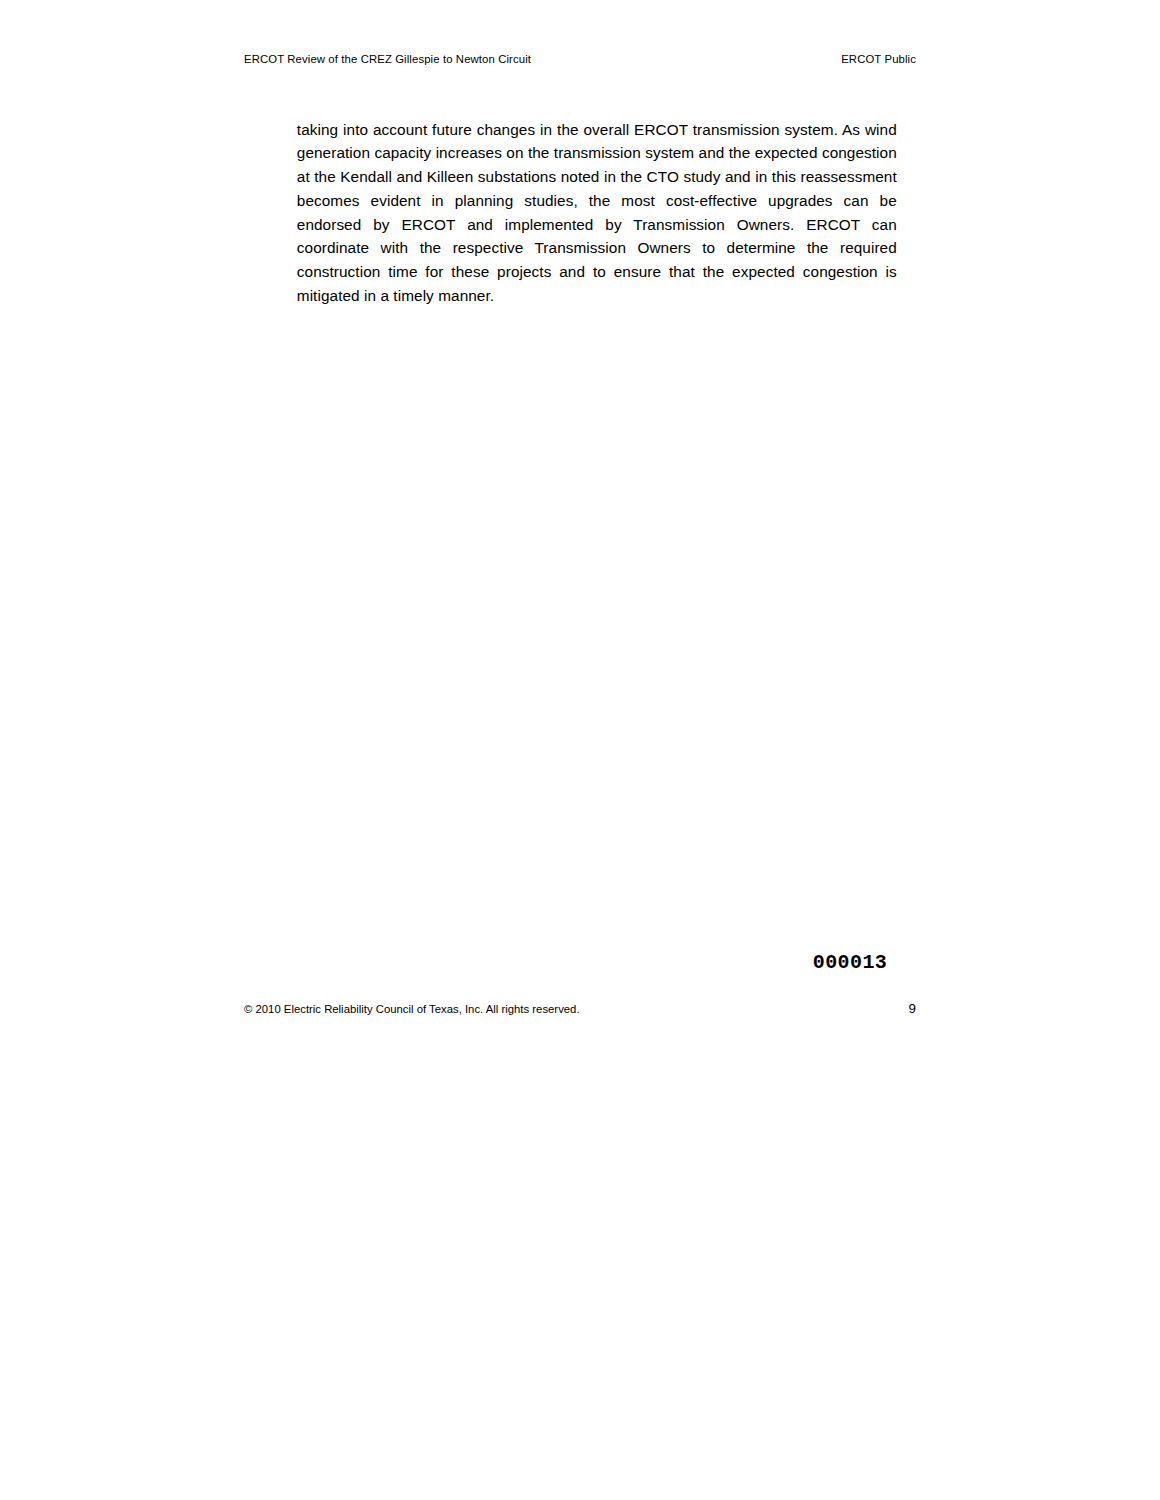ERCOT Review of the CREZ Gillespie to Newton Circuit
ERCOT Public
taking into account future changes in the overall ERCOT transmission system. As wind generation capacity increases on the transmission system and the expected congestion at the Kendall and Killeen substations noted in the CTO study and in this reassessment becomes evident in planning studies, the most cost-effective upgrades can be endorsed by ERCOT and implemented by Transmission Owners. ERCOT can coordinate with the respective Transmission Owners to determine the required construction time for these projects and to ensure that the expected congestion is mitigated in a timely manner.
000013
© 2010 Electric Reliability Council of Texas, Inc. All rights reserved.
9